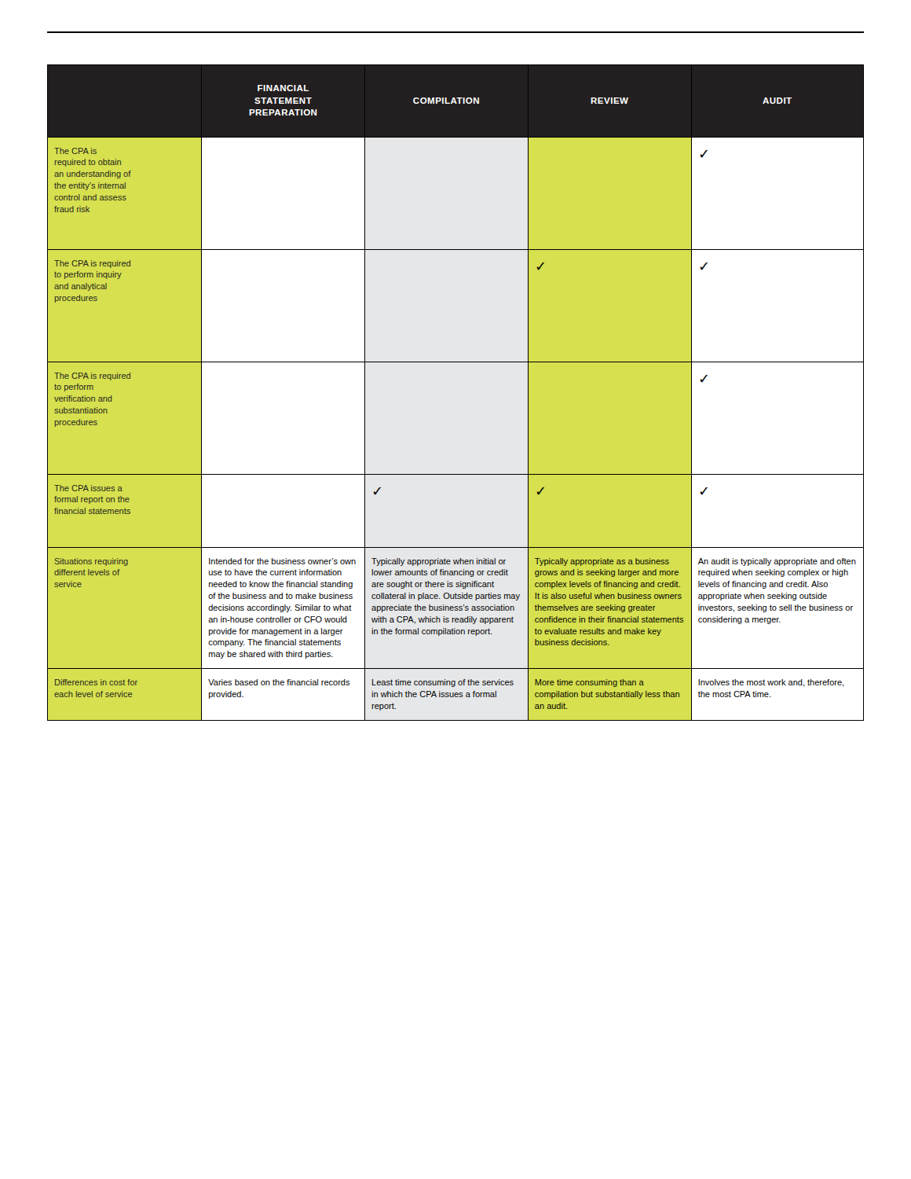| | FINANCIAL STATEMENT PREPARATION | COMPILATION | REVIEW | AUDIT |
| --- | --- | --- | --- | --- |
| The CPA is required to obtain an understanding of the entity’s internal control and assess fraud risk | | | | ✓ |
| The CPA is required to perform inquiry and analytical procedures | | | ✓ | ✓ |
| The CPA is required to perform verification and substantiation procedures | | | | ✓ |
| The CPA issues a formal report on the financial statements | | ✓ | ✓ | ✓ |
| Situations requiring different levels of service | Intended for the business owner’s own use to have the current information needed to know the financial standing of the business and to make business decisions accordingly. Similar to what an in-house controller or CFO would provide for management in a larger company. The financial statements may be shared with third parties. | Typically appropriate when initial or lower amounts of financing or credit are sought or there is significant collateral in place. Outside parties may appreciate the business’s association with a CPA, which is readily apparent in the formal compilation report. | Typically appropriate as a business grows and is seeking larger and more complex levels of financing and credit. It is also useful when business owners themselves are seeking greater confidence in their financial statements to evaluate results and make key business decisions. | An audit is typically appropriate and often required when seeking complex or high levels of financing and credit. Also appropriate when seeking outside investors, seeking to sell the business or considering a merger. |
| Differences in cost for each level of service | Varies based on the financial records provided. | Least time consuming of the services in which the CPA issues a formal report. | More time consuming than a compilation but substantially less than an audit. | Involves the most work and, therefore, the most CPA time. |